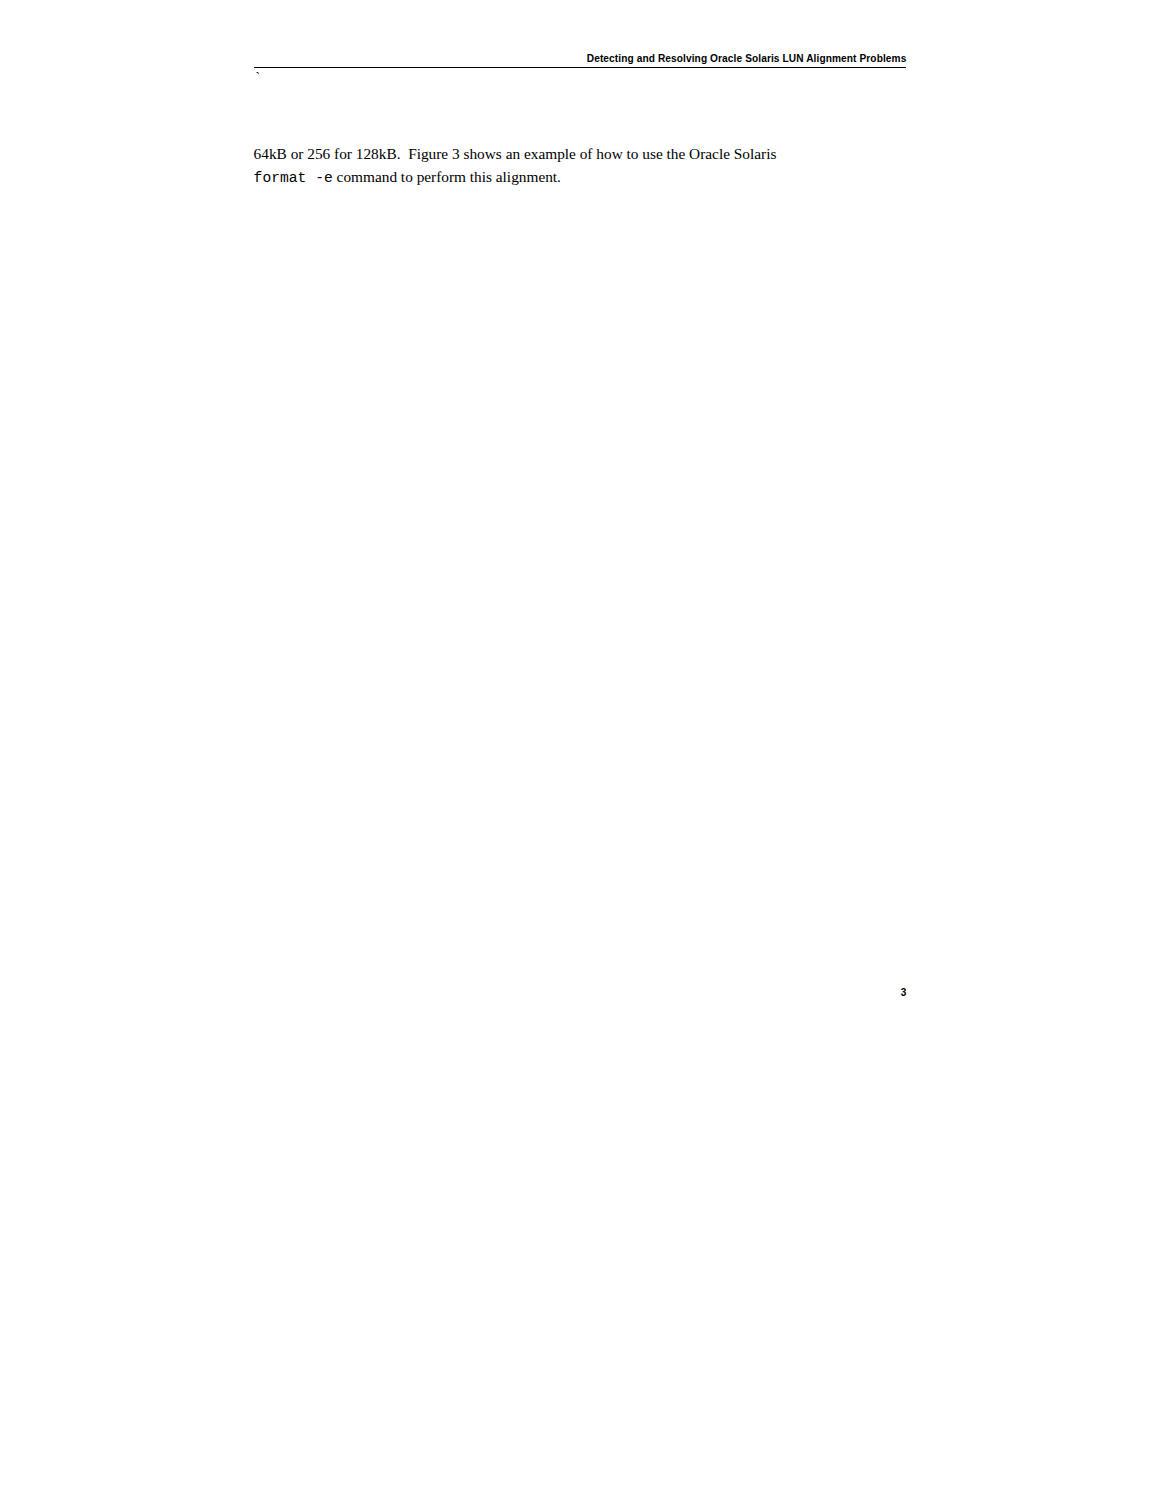Detecting and Resolving Oracle Solaris LUN Alignment Problems
`
64kB or 256 for 128kB. Figure 3 shows an example of how to use the Oracle Solaris format -e command to perform this alignment.
3